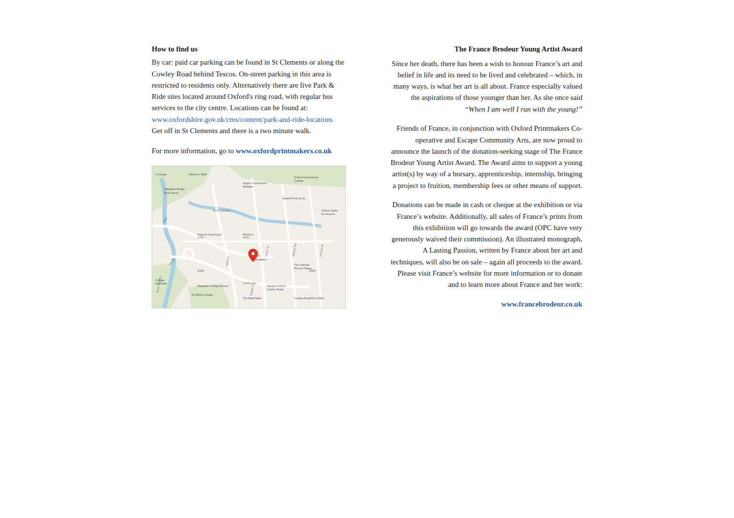How to find us
By car: paid car parking can be found in St Clements or along the Cowley Road behind Tescos. On-street parking in this area is restricted to residents only. Alternatively there are five Park & Ride sites located around Oxford's ring road, with regular bus services to the city centre. Locations can be found at:
www.oxfordshire.gov.uk/cms/content/park-and-ride-locations
Get off in St Clements and there is a two minute walk.
For more information, go to www.oxfordprintmakers.co.uk
A420 A420 A420 A4158 B480 B480 Cowley Rd River Cherwell River Thames Bickery Rd Princes St Cross St Alma Pl Temple St n College Addison's Walk Magdalen Bridge Boat House Angel & Greyhound Meadow Oxford International College Joseph Perks & Co Oxford, Delta St Clement Angel & Greyhound Rachel's Oxford Printmakers The Ultimate Picture Palace Nando's Oxford Cowley Road The Mad Hatter Cowley Road Post Office Magdalen College School St Hilda's College College ing Fields
The France Brodeur Young Artist Award
Since her death, there has been a wish to honour France’s art and belief in life and its need to be lived and celebrated – which, in many ways, is what her art is all about. France especially valued the aspirations of those younger than her. As she once said “When I am well I run with the young!”
Friends of France, in conjunction with Oxford Printmakers Co-operative and Escape Community Arts, are now proud to announce the launch of the donation-seeking stage of The France Brodeur Young Artist Award. The Award aims to support a young artist(s) by way of a bursary, apprenticeship, internship, bringing a project to fruition, membership fees or other means of support.
Donations can be made in cash or cheque at the exhibition or via France’s website. Additionally, all sales of France’s prints from this exhibition will go towards the award (OPC have very generously waived their commission). An illustrated monograph, A Lasting Passion, written by France about her art and techniques, will also be on sale – again all proceeds to the award. Please visit France’s website for more information or to donate and to learn more about France and her work:
www.francebrodeur.co.uk